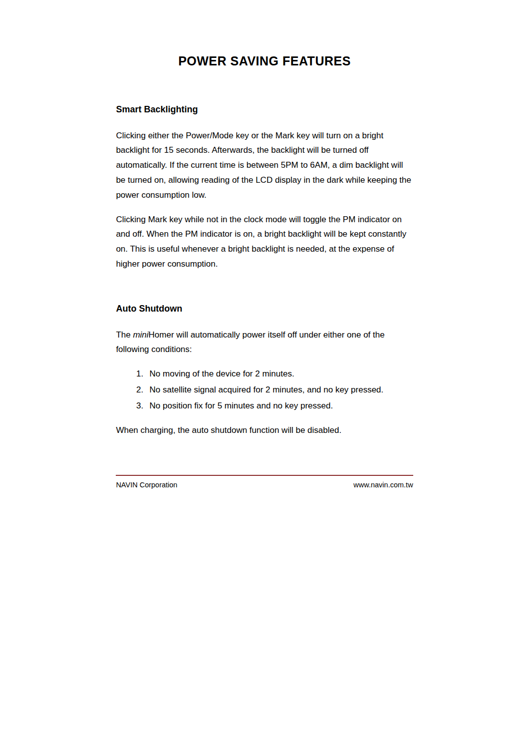POWER SAVING FEATURES
Smart Backlighting
Clicking either the Power/Mode key or the Mark key will turn on a bright backlight for 15 seconds. Afterwards, the backlight will be turned off automatically. If the current time is between 5PM to 6AM, a dim backlight will be turned on, allowing reading of the LCD display in the dark while keeping the power consumption low.
Clicking Mark key while not in the clock mode will toggle the PM indicator on and off. When the PM indicator is on, a bright backlight will be kept constantly on. This is useful whenever a bright backlight is needed, at the expense of higher power consumption.
Auto Shutdown
The mini Homer will automatically power itself off under either one of the following conditions:
No moving of the device for 2 minutes.
No satellite signal acquired for 2 minutes, and no key pressed.
No position fix for 5 minutes and no key pressed.
When charging, the auto shutdown function will be disabled.
NAVIN Corporation www.navin.com.tw